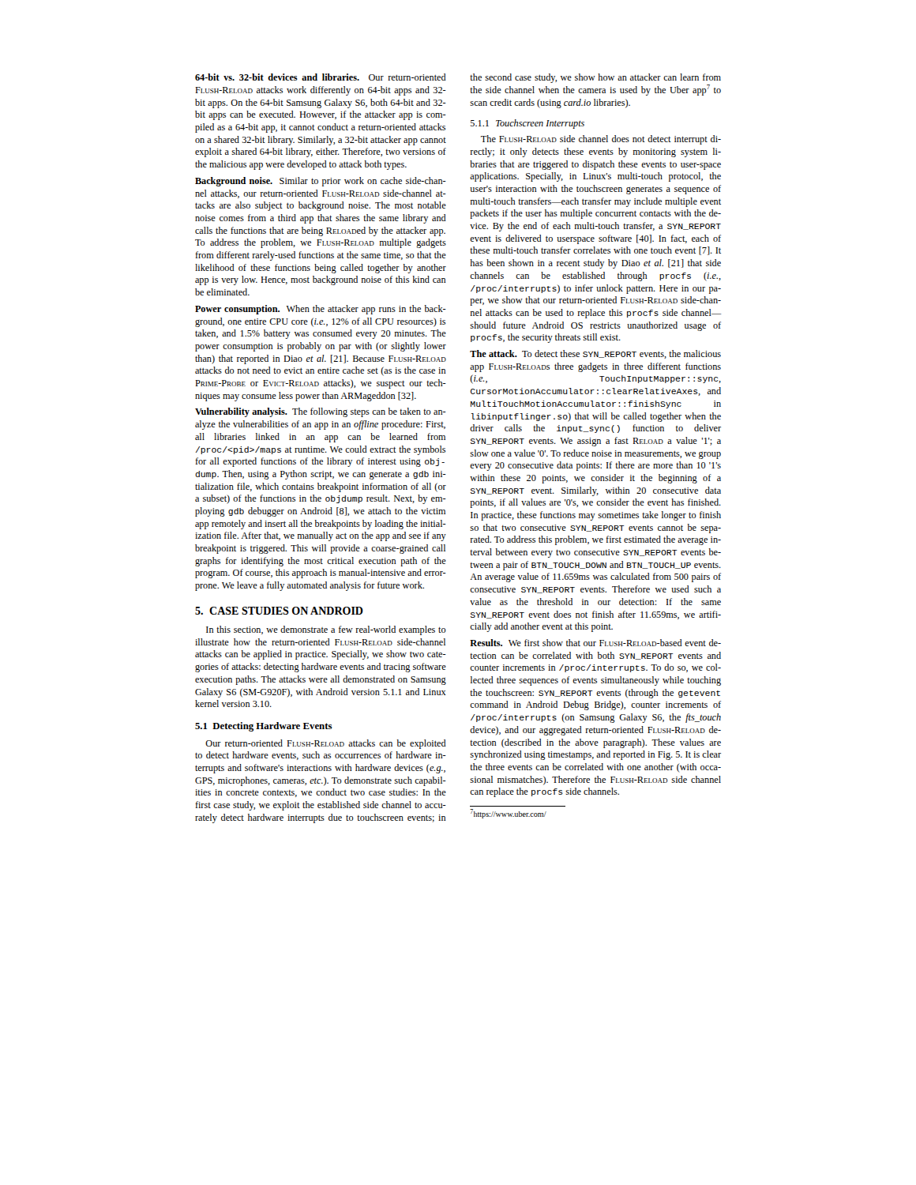64-bit vs. 32-bit devices and libraries. Our return-oriented Flush-Reload attacks work differently on 64-bit apps and 32-bit apps. On the 64-bit Samsung Galaxy S6, both 64-bit and 32-bit apps can be executed. However, if the attacker app is compiled as a 64-bit app, it cannot conduct a return-oriented attacks on a shared 32-bit library. Similarly, a 32-bit attacker app cannot exploit a shared 64-bit library, either. Therefore, two versions of the malicious app were developed to attack both types.
Background noise. Similar to prior work on cache side-channel attacks, our return-oriented Flush-Reload side-channel attacks are also subject to background noise. The most notable noise comes from a third app that shares the same library and calls the functions that are being Reloaded by the attacker app. To address the problem, we Flush-Reload multiple gadgets from different rarely-used functions at the same time, so that the likelihood of these functions being called together by another app is very low. Hence, most background noise of this kind can be eliminated.
Power consumption. When the attacker app runs in the background, one entire CPU core (i.e., 12% of all CPU resources) is taken, and 1.5% battery was consumed every 20 minutes. The power consumption is probably on par with (or slightly lower than) that reported in Diao et al. [21]. Because Flush-Reload attacks do not need to evict an entire cache set (as is the case in Prime-Probe or Evict-Reload attacks), we suspect our techniques may consume less power than ARMageddon [32].
Vulnerability analysis. The following steps can be taken to analyze the vulnerabilities of an app in an offline procedure: First, all libraries linked in an app can be learned from /proc/<pid>/maps at runtime. We could extract the symbols for all exported functions of the library of interest using objdump. Then, using a Python script, we can generate a gdb initialization file, which contains breakpoint information of all (or a subset) of the functions in the objdump result. Next, by employing gdb debugger on Android [8], we attach to the victim app remotely and insert all the breakpoints by loading the initialization file. After that, we manually act on the app and see if any breakpoint is triggered. This will provide a coarse-grained call graphs for identifying the most critical execution path of the program. Of course, this approach is manual-intensive and error-prone. We leave a fully automated analysis for future work.
5. CASE STUDIES ON ANDROID
In this section, we demonstrate a few real-world examples to illustrate how the return-oriented Flush-Reload side-channel attacks can be applied in practice. Specially, we show two categories of attacks: detecting hardware events and tracing software execution paths. The attacks were all demonstrated on Samsung Galaxy S6 (SM-G920F), with Android version 5.1.1 and Linux kernel version 3.10.
5.1 Detecting Hardware Events
Our return-oriented Flush-Reload attacks can be exploited to detect hardware events, such as occurrences of hardware interrupts and software's interactions with hardware devices (e.g., GPS, microphones, cameras, etc.). To demonstrate such capabilities in concrete contexts, we conduct two case studies: In the first case study, we exploit the established side channel to accurately detect hardware interrupts due to touchscreen events; in the second case study, we show how an attacker can learn from the side channel when the camera is used by the Uber app7 to scan credit cards (using card.io libraries).
5.1.1 Touchscreen Interrupts
The Flush-Reload side channel does not detect interrupt directly; it only detects these events by monitoring system libraries that are triggered to dispatch these events to user-space applications. Specially, in Linux's multi-touch protocol, the user's interaction with the touchscreen generates a sequence of multi-touch transfers—each transfer may include multiple event packets if the user has multiple concurrent contacts with the device. By the end of each multi-touch transfer, a SYN_REPORT event is delivered to userspace software [40]. In fact, each of these multi-touch transfer correlates with one touch event [7]. It has been shown in a recent study by Diao et al. [21] that side channels can be established through procfs (i.e., /proc/interrupts) to infer unlock pattern. Here in our paper, we show that our return-oriented Flush-Reload side-channel attacks can be used to replace this procfs side channel—should future Android OS restricts unauthorized usage of procfs, the security threats still exist.
The attack. To detect these SYN_REPORT events, the malicious app Flush-Reloads three gadgets in three different functions (i.e., TouchInputMapper::sync, CursorMotionAccumulator::clearRelativeAxes, and MultiTouchMotionAccumulator::finishSync in libinputflinger.so) that will be called together when the driver calls the input_sync() function to deliver SYN_REPORT events. We assign a fast Reload a value '1'; a slow one a value '0'. To reduce noise in measurements, we group every 20 consecutive data points: If there are more than 10 '1's within these 20 points, we consider it the beginning of a SYN_REPORT event. Similarly, within 20 consecutive data points, if all values are '0's, we consider the event has finished. In practice, these functions may sometimes take longer to finish so that two consecutive SYN_REPORT events cannot be separated. To address this problem, we first estimated the average interval between every two consecutive SYN_REPORT events between a pair of BTN_TOUCH_DOWN and BTN_TOUCH_UP events. An average value of 11.659ms was calculated from 500 pairs of consecutive SYN_REPORT events. Therefore we used such a value as the threshold in our detection: If the same SYN_REPORT event does not finish after 11.659ms, we artificially add another event at this point.
Results. We first show that our Flush-Reload-based event detection can be correlated with both SYN_REPORT events and counter increments in /proc/interrupts. To do so, we collected three sequences of events simultaneously while touching the touchscreen: SYN_REPORT events (through the getevent command in Android Debug Bridge), counter increments of /proc/interrupts (on Samsung Galaxy S6, the fts_touch device), and our aggregated return-oriented Flush-Reload detection (described in the above paragraph). These values are synchronized using timestamps, and reported in Fig. 5. It is clear the three events can be correlated with one another (with occasional mismatches). Therefore the Flush-Reload side channel can replace the procfs side channels.
7https://www.uber.com/